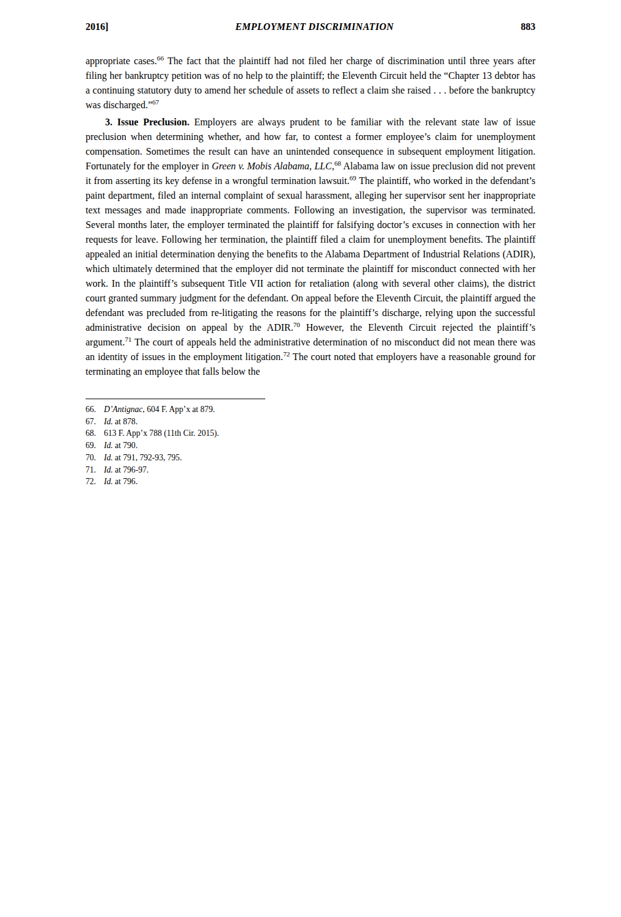2016] EMPLOYMENT DISCRIMINATION 883
appropriate cases.66 The fact that the plaintiff had not filed her charge of discrimination until three years after filing her bankruptcy petition was of no help to the plaintiff; the Eleventh Circuit held the “Chapter 13 debtor has a continuing statutory duty to amend her schedule of assets to reflect a claim she raised . . . before the bankruptcy was discharged.”67
3. Issue Preclusion. Employers are always prudent to be familiar with the relevant state law of issue preclusion when determining whether, and how far, to contest a former employee’s claim for unemployment compensation. Sometimes the result can have an unintended consequence in subsequent employment litigation. Fortunately for the employer in Green v. Mobis Alabama, LLC,68 Alabama law on issue preclusion did not prevent it from asserting its key defense in a wrongful termination lawsuit.69 The plaintiff, who worked in the defendant’s paint department, filed an internal complaint of sexual harassment, alleging her supervisor sent her inappropriate text messages and made inappropriate comments. Following an investigation, the supervisor was terminated. Several months later, the employer terminated the plaintiff for falsifying doctor’s excuses in connection with her requests for leave. Following her termination, the plaintiff filed a claim for unemployment benefits. The plaintiff appealed an initial determination denying the benefits to the Alabama Department of Industrial Relations (ADIR), which ultimately determined that the employer did not terminate the plaintiff for misconduct connected with her work. In the plaintiff’s subsequent Title VII action for retaliation (along with several other claims), the district court granted summary judgment for the defendant. On appeal before the Eleventh Circuit, the plaintiff argued the defendant was precluded from re-litigating the reasons for the plaintiff’s discharge, relying upon the successful administrative decision on appeal by the ADIR.70 However, the Eleventh Circuit rejected the plaintiff’s argument.71 The court of appeals held the administrative determination of no misconduct did not mean there was an identity of issues in the employment litigation.72 The court noted that employers have a reasonable ground for terminating an employee that falls below the
66. D’Antignac, 604 F. App’x at 879.
67. Id. at 878.
68. 613 F. App’x 788 (11th Cir. 2015).
69. Id. at 790.
70. Id. at 791, 792-93, 795.
71. Id. at 796-97.
72. Id. at 796.